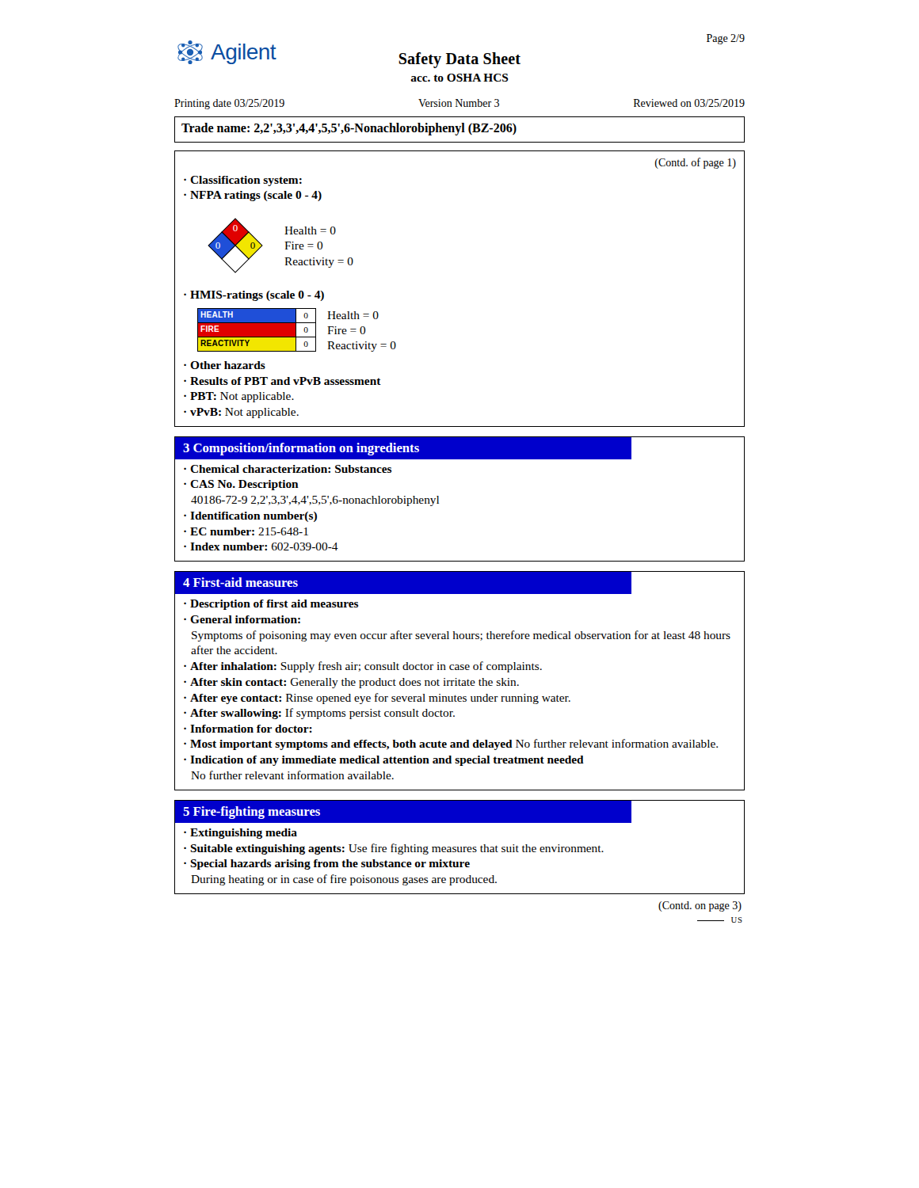Page 2/9
Agilent
Safety Data Sheet
acc. to OSHA HCS
Printing date 03/25/2019
Version Number 3
Reviewed on 03/25/2019
Trade name: 2,2',3,3',4,4',5,5',6-Nonachlorobiphenyl (BZ-206)
(Contd. of page 1)
· Classification system:
· NFPA ratings (scale 0 - 4)
0 0 0
Health = 0
Fire = 0
Reactivity = 0
· HMIS-ratings (scale 0 - 4)
| HEALTH | 0 |
| FIRE | 0 |
| REACTIVITY | 0 |
Health = 0
Fire = 0
Reactivity = 0
· Other hazards
· Results of PBT and vPvB assessment
· PBT: Not applicable.
· vPvB: Not applicable.
3 Composition/information on ingredients
· Chemical characterization: Substances
· CAS No. Description
40186-72-9 2,2',3,3',4,4',5,5',6-nonachlorobiphenyl
· Identification number(s)
· EC number: 215-648-1
· Index number: 602-039-00-4
4 First-aid measures
· Description of first aid measures
· General information:
Symptoms of poisoning may even occur after several hours; therefore medical observation for at least 48 hours after the accident.
· After inhalation: Supply fresh air; consult doctor in case of complaints.
· After skin contact: Generally the product does not irritate the skin.
· After eye contact: Rinse opened eye for several minutes under running water.
· After swallowing: If symptoms persist consult doctor.
· Information for doctor:
· Most important symptoms and effects, both acute and delayed No further relevant information available.
· Indication of any immediate medical attention and special treatment needed
No further relevant information available.
5 Fire-fighting measures
· Extinguishing media
· Suitable extinguishing agents: Use fire fighting measures that suit the environment.
· Special hazards arising from the substance or mixture
During heating or in case of fire poisonous gases are produced.
(Contd. on page 3)
US